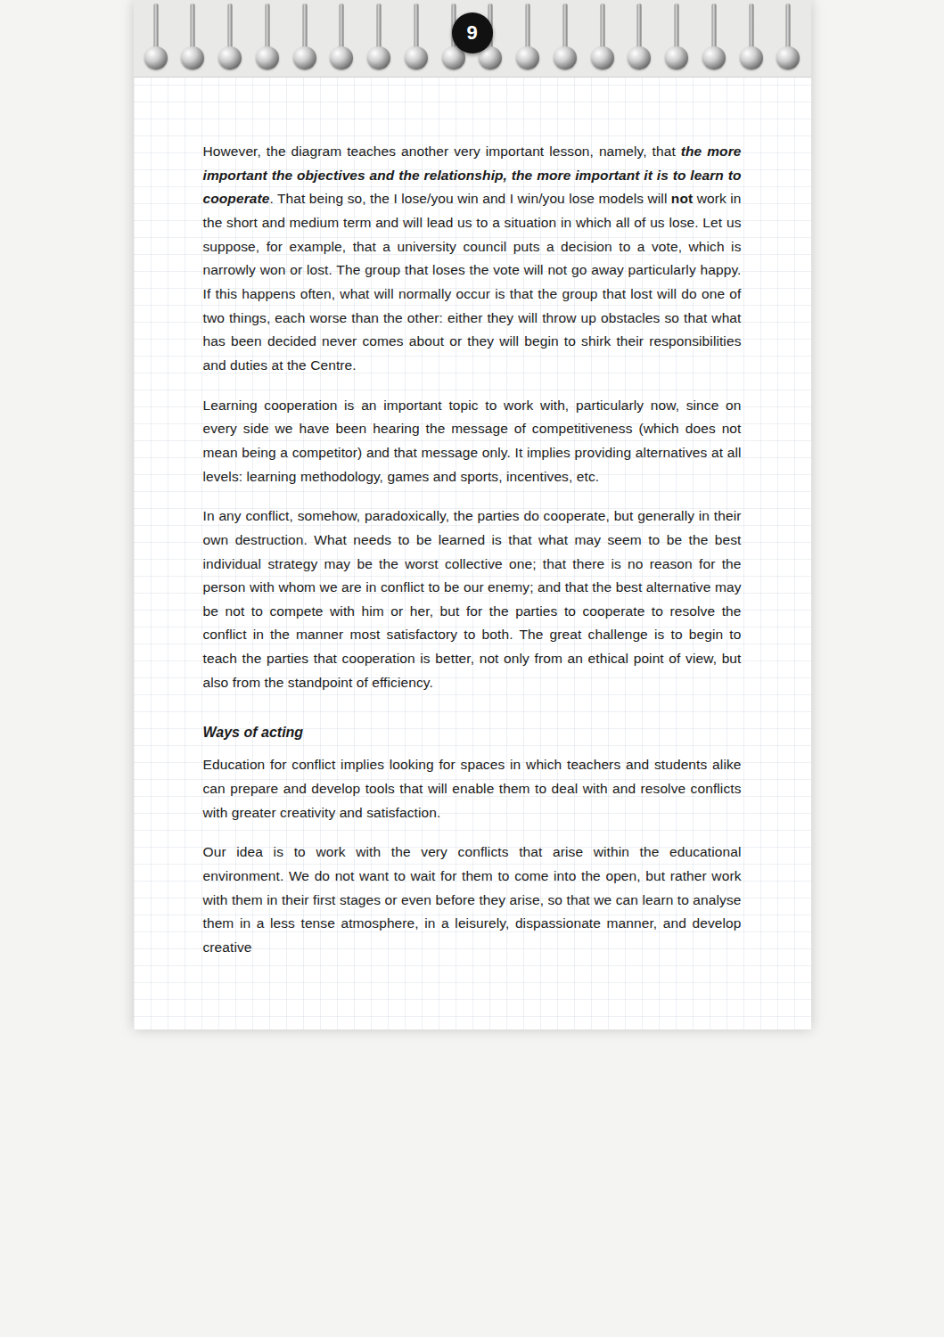9
However, the diagram teaches another very important lesson, namely, that the more important the objectives and the relationship, the more important it is to learn to cooperate. That being so, the I lose/you win and I win/you lose models will not work in the short and medium term and will lead us to a situation in which all of us lose. Let us suppose, for example, that a university council puts a decision to a vote, which is narrowly won or lost. The group that loses the vote will not go away particularly happy. If this happens often, what will normally occur is that the group that lost will do one of two things, each worse than the other: either they will throw up obstacles so that what has been decided never comes about or they will begin to shirk their responsibilities and duties at the Centre.
Learning cooperation is an important topic to work with, particularly now, since on every side we have been hearing the message of competitiveness (which does not mean being a competitor) and that message only. It implies providing alternatives at all levels: learning methodology, games and sports, incentives, etc.
In any conflict, somehow, paradoxically, the parties do cooperate, but generally in their own destruction. What needs to be learned is that what may seem to be the best individual strategy may be the worst collective one; that there is no reason for the person with whom we are in conflict to be our enemy; and that the best alternative may be not to compete with him or her, but for the parties to cooperate to resolve the conflict in the manner most satisfactory to both. The great challenge is to begin to teach the parties that cooperation is better, not only from an ethical point of view, but also from the standpoint of efficiency.
Ways of acting
Education for conflict implies looking for spaces in which teachers and students alike can prepare and develop tools that will enable them to deal with and resolve conflicts with greater creativity and satisfaction.
Our idea is to work with the very conflicts that arise within the educational environment. We do not want to wait for them to come into the open, but rather work with them in their first stages or even before they arise, so that we can learn to analyse them in a less tense atmosphere, in a leisurely, dispassionate manner, and develop creative